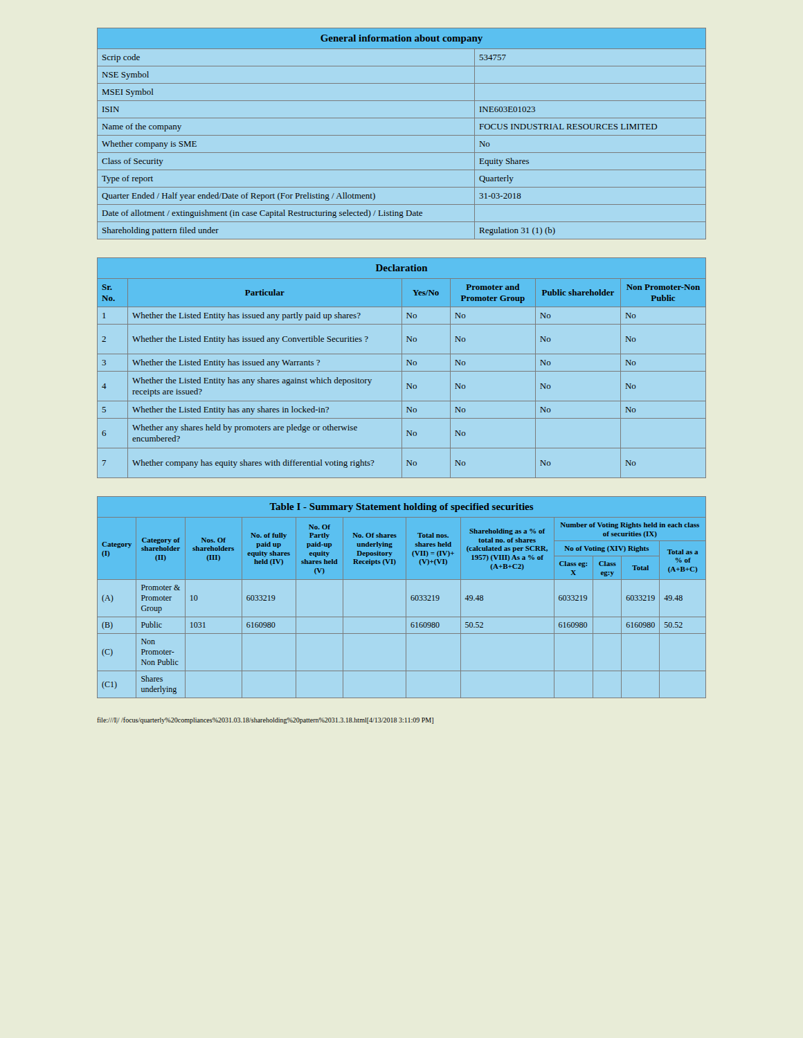General information about company
| Scrip code | 534757 |
| NSE Symbol | |
| MSEI Symbol | |
| ISIN | INE603E01023 |
| Name of the company | FOCUS INDUSTRIAL RESOURCES LIMITED |
| Whether company is SME | No |
| Class of Security | Equity Shares |
| Type of report | Quarterly |
| Quarter Ended / Half year ended/Date of Report (For Prelisting / Allotment) | 31-03-2018 |
| Date of allotment / extinguishment (in case Capital Restructuring selected) / Listing Date | |
| Shareholding pattern filed under | Regulation 31 (1) (b) |
Declaration
| Sr. No. | Particular | Yes/No | Promoter and Promoter Group | Public shareholder | Non Promoter-Non Public |
| --- | --- | --- | --- | --- | --- |
| 1 | Whether the Listed Entity has issued any partly paid up shares? | No | No | No | No |
| 2 | Whether the Listed Entity has issued any Convertible Securities ? | No | No | No | No |
| 3 | Whether the Listed Entity has issued any Warrants ? | No | No | No | No |
| 4 | Whether the Listed Entity has any shares against which depository receipts are issued? | No | No | No | No |
| 5 | Whether the Listed Entity has any shares in locked-in? | No | No | No | No |
| 6 | Whether any shares held by promoters are pledge or otherwise encumbered? | No | No | | |
| 7 | Whether company has equity shares with differential voting rights? | No | No | No | No |
Table I - Summary Statement holding of specified securities
| Category (I) | Category of shareholder (II) | Nos. Of shareholders (III) | No. of fully paid up equity shares held (IV) | No. Of Partly paid-up equity shares held (V) | No. Of shares underlying Depository Receipts (VI) | Total nos. shares held (VII) = (IV)+(V)+(VI) | Shareholding as a % of total no. of shares (calculated as per SCRR, 1957) (VIII) As a % of (A+B+C2) | Number of Voting Rights held in each class of securities (IX) |
| --- | --- | --- | --- | --- | --- | --- | --- | --- |
| No of Voting (XIV) Rights | Total as a % of (A+B+C) |
| Class eg: X | Class eg:y | Total |
| (A) | Promoter & Promoter Group | 10 | 6033219 | | | 6033219 | 49.48 | 6033219 | | 6033219 | 49.48 |
| (B) | Public | 1031 | 6160980 | | | 6160980 | 50.52 | 6160980 | | 6160980 | 50.52 |
| (C) | Non Promoter-Non Public | | | | | | | | | | |
| (C1) | Shares underlying | | | | | | | | | | |
file:///I|/ /focus/quarterly%20compliances%2031.03.18/shareholding%20pattern%2031.3.18.html[4/13/2018 3:11:09 PM]